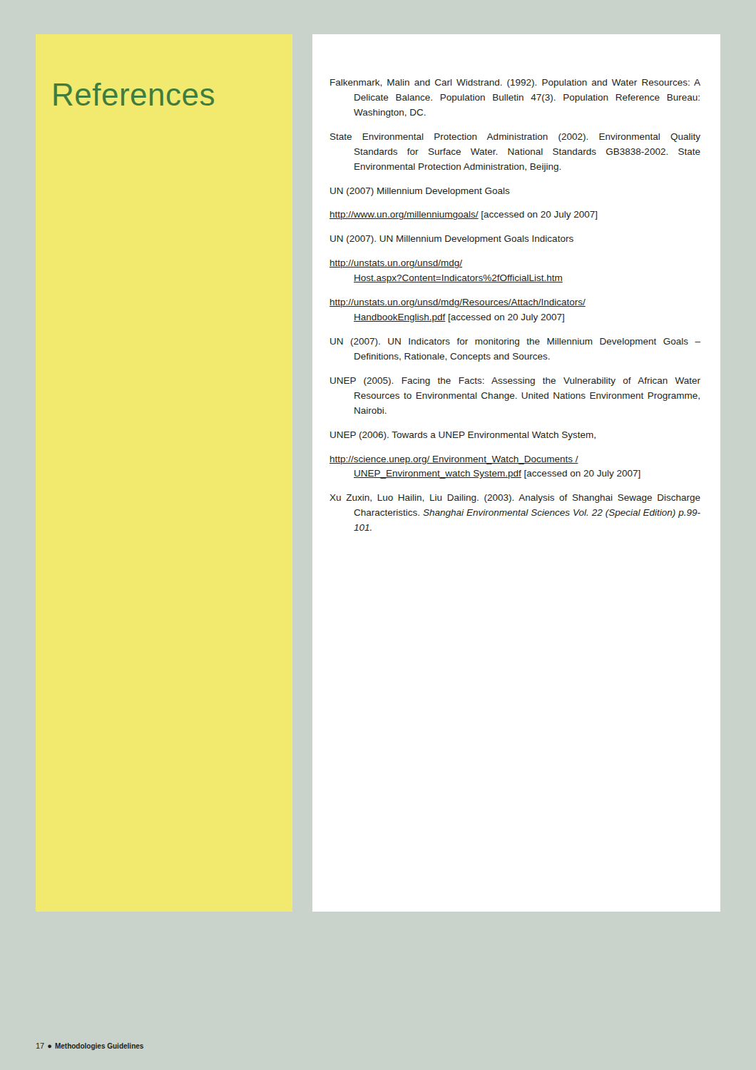References
Falkenmark, Malin and Carl Widstrand. (1992). Population and Water Resources: A Delicate Balance. Population Bulletin 47(3). Population Reference Bureau: Washington, DC.
State Environmental Protection Administration (2002). Environmental Quality Standards for Surface Water. National Standards GB3838-2002. State Environmental Protection Administration, Beijing.
UN (2007) Millennium Development Goals
http://www.un.org/millenniumgoals/ [accessed on 20 July 2007]
UN (2007). UN Millennium Development Goals Indicators
http://unstats.un.org/unsd/mdg/
Host.aspx?Content=Indicators%2fOfficialList.htm
http://unstats.un.org/unsd/mdg/Resources/Attach/Indicators/
HandbookEnglish.pdf [accessed on 20 July 2007]
UN (2007). UN Indicators for monitoring the Millennium Development Goals – Definitions, Rationale, Concepts and Sources.
UNEP (2005). Facing the Facts: Assessing the Vulnerability of African Water Resources to Environmental Change. United Nations Environment Programme, Nairobi.
UNEP (2006). Towards a UNEP Environmental Watch System,
http://science.unep.org/ Environment_Watch_Documents /
UNEP_Environment_watch System.pdf [accessed on 20 July 2007]
Xu Zuxin, Luo Hailin, Liu Dailing. (2003). Analysis of Shanghai Sewage Discharge Characteristics. Shanghai Environmental Sciences Vol. 22 (Special Edition) p.99-101.
17●Methodologies Guidelines